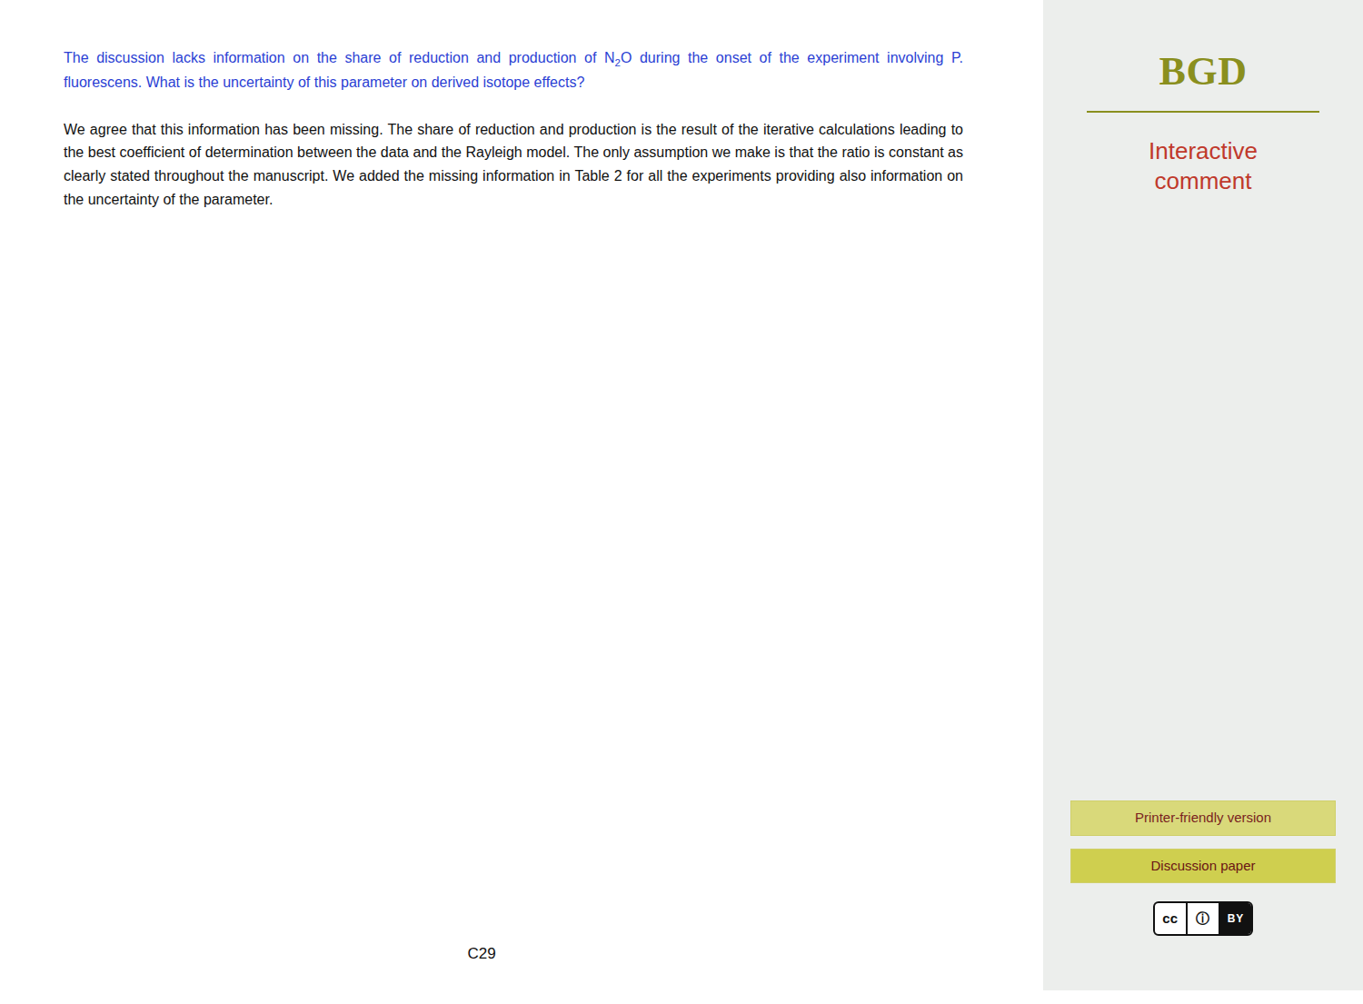BGD
Interactive comment
Printer-friendly version Discussion paper
cc
ⓘ
BY
The discussion lacks information on the share of reduction and production of N2O during the onset of the experiment involving P. fluorescens. What is the uncertainty of this parameter on derived isotope effects?
We agree that this information has been missing. The share of reduction and production is the result of the iterative calculations leading to the best coefficient of determination between the data and the Rayleigh model. The only assumption we make is that the ratio is constant as clearly stated throughout the manuscript. We added the missing information in Table 2 for all the experiments providing also information on the uncertainty of the parameter.
C29